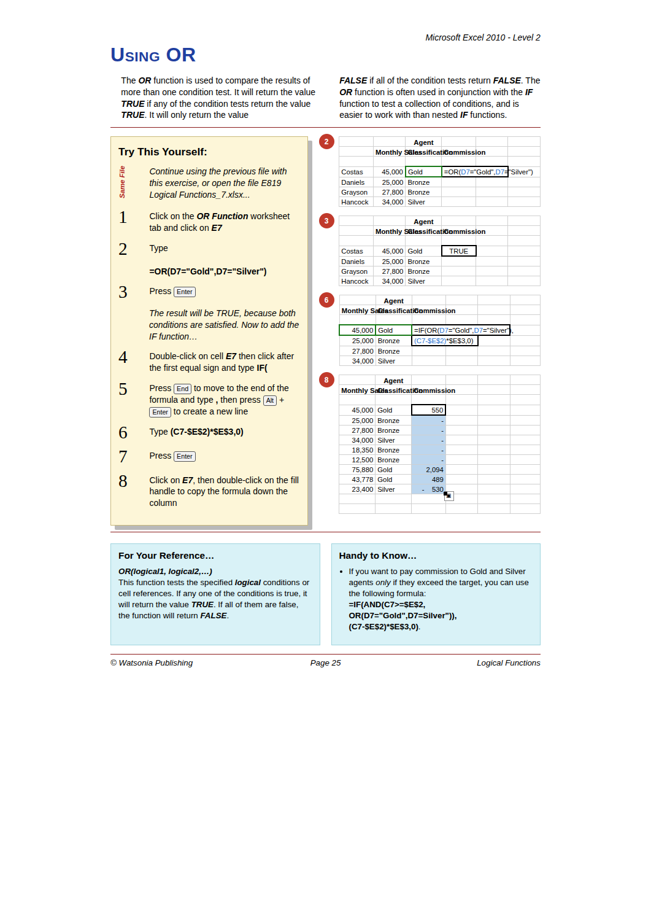Microsoft Excel 2010 - Level 2
USING OR
The OR function is used to compare the results of more than one condition test. It will return the value TRUE if any of the condition tests return the value TRUE. It will only return the value
FALSE if all of the condition tests return FALSE. The OR function is often used in conjunction with the IF function to test a collection of conditions, and is easier to work with than nested IF functions.
Try This Yourself:
Same File
Continue using the previous file with this exercise, or open the file E819 Logical Functions_7.xlsx...
1
Click on the OR Function worksheet tab and click on E7
2
Type
=OR(D7="Gold",D7="Silver")
3
Press Enter
The result will be TRUE, because both conditions are satisfied. Now to add the IF function…
4
Double-click on cell E7 then click after the first equal sign and type IF(
5
Press End to move to the end of the formula and type , then press Alt + Enter to create a new line
6
Type (C7-$E$2)*$E$3,0)
7
Press Enter
8
Click on E7, then double-click on the fill handle to copy the formula down the column
2
| | | Agent | | | |
| | Monthly Sales | Classification | Commission | | |
| Costas | 45,000 | Gold | =OR( D7 ="Gold", D7 ="Silver") | |
| Daniels | 25,000 | Bronze | | | |
| Grayson | 27,800 | Bronze | | | |
| Hancock | 34,000 | Silver | | | |
3
| | | Agent | | | |
| | Monthly Sales | Classification | Commission | | |
| Costas | 45,000 | Gold | TRUE | | |
| Daniels | 25,000 | Bronze | | | |
| Grayson | 27,800 | Bronze | | | |
| Hancock | 34,000 | Silver | | | |
6
| | Agent | | | | |
| Monthly Sales | Classification | Commission | | | |
| 45,000 | Gold | =IF(OR( D7 ="Gold", D7 ="Silver"), | |
| 25,000 | Bronze | (C7-$E$2) *$E$3,0) | | |
| 27,800 | Bronze | | | | |
| 34,000 | Silver | | | | |
8
| | Agent | | | | |
| Monthly Sales | Classification | Commission | | | |
| 45,000 | Gold | 550 | | | |
| 25,000 | Bronze | - | | | |
| 27,800 | Bronze | - | | | |
| 34,000 | Silver | - | | | |
| 18,350 | Bronze | - | | | |
| 12,500 | Bronze | - | | | |
| 75,880 | Gold | 2,094 | | | |
| 43,778 | Gold | 489 | | | |
| 23,400 | Silver | - 530 ▣ | | | |
For Your Reference…
OR(logical1, logical2,…)
This function tests the specified logical conditions or cell references. If any one of the conditions is true, it will return the value TRUE. If all of them are false, the function will return FALSE.
Handy to Know…
If you want to pay commission to Gold and Silver agents only if they exceed the target, you can use the following formula:
=IF(AND(C7>=$E$2,
OR(D7="Gold",D7=Silver")),
(C7-$E$2)*$E$3,0).
© Watsonia Publishing
Page 25
Logical Functions